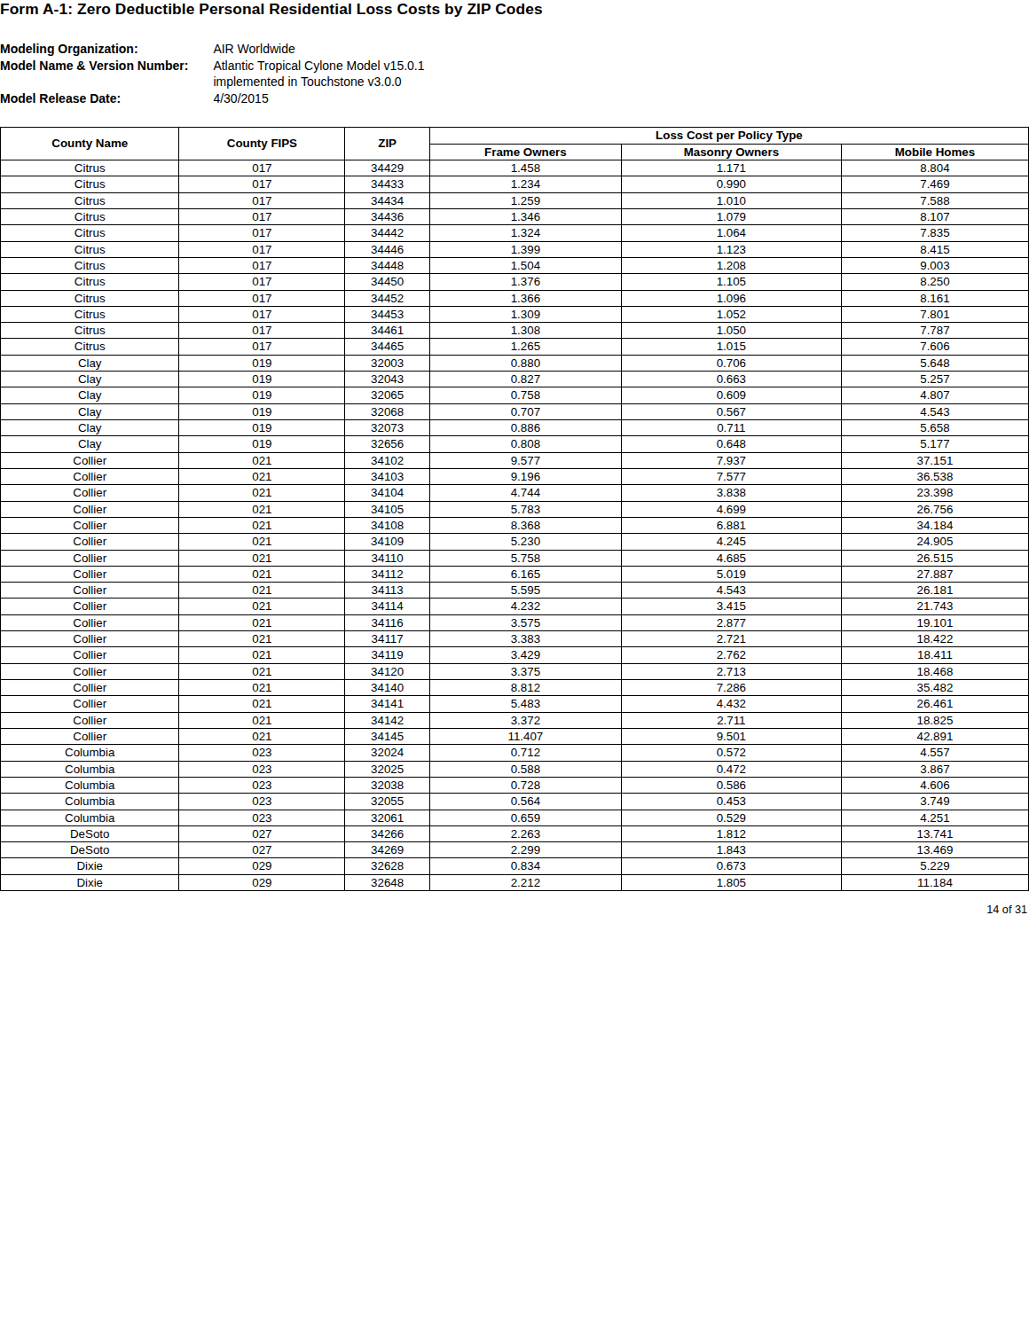Form A-1: Zero Deductible Personal Residential Loss Costs by ZIP Codes
| Modeling Organization: | AIR Worldwide |
| Model Name & Version Number: | Atlantic Tropical Cylone Model v15.0.1 |
| implemented in Touchstone v3.0.0 |
| Model Release Date: | 4/30/2015 |
| County Name | County FIPS | ZIP | Loss Cost per Policy Type |
| --- | --- | --- | --- |
| Frame Owners | Masonry Owners | Mobile Homes |
| Citrus | 017 | 34429 | 1.458 | 1.171 | 8.804 |
| Citrus | 017 | 34433 | 1.234 | 0.990 | 7.469 |
| Citrus | 017 | 34434 | 1.259 | 1.010 | 7.588 |
| Citrus | 017 | 34436 | 1.346 | 1.079 | 8.107 |
| Citrus | 017 | 34442 | 1.324 | 1.064 | 7.835 |
| Citrus | 017 | 34446 | 1.399 | 1.123 | 8.415 |
| Citrus | 017 | 34448 | 1.504 | 1.208 | 9.003 |
| Citrus | 017 | 34450 | 1.376 | 1.105 | 8.250 |
| Citrus | 017 | 34452 | 1.366 | 1.096 | 8.161 |
| Citrus | 017 | 34453 | 1.309 | 1.052 | 7.801 |
| Citrus | 017 | 34461 | 1.308 | 1.050 | 7.787 |
| Citrus | 017 | 34465 | 1.265 | 1.015 | 7.606 |
| Clay | 019 | 32003 | 0.880 | 0.706 | 5.648 |
| Clay | 019 | 32043 | 0.827 | 0.663 | 5.257 |
| Clay | 019 | 32065 | 0.758 | 0.609 | 4.807 |
| Clay | 019 | 32068 | 0.707 | 0.567 | 4.543 |
| Clay | 019 | 32073 | 0.886 | 0.711 | 5.658 |
| Clay | 019 | 32656 | 0.808 | 0.648 | 5.177 |
| Collier | 021 | 34102 | 9.577 | 7.937 | 37.151 |
| Collier | 021 | 34103 | 9.196 | 7.577 | 36.538 |
| Collier | 021 | 34104 | 4.744 | 3.838 | 23.398 |
| Collier | 021 | 34105 | 5.783 | 4.699 | 26.756 |
| Collier | 021 | 34108 | 8.368 | 6.881 | 34.184 |
| Collier | 021 | 34109 | 5.230 | 4.245 | 24.905 |
| Collier | 021 | 34110 | 5.758 | 4.685 | 26.515 |
| Collier | 021 | 34112 | 6.165 | 5.019 | 27.887 |
| Collier | 021 | 34113 | 5.595 | 4.543 | 26.181 |
| Collier | 021 | 34114 | 4.232 | 3.415 | 21.743 |
| Collier | 021 | 34116 | 3.575 | 2.877 | 19.101 |
| Collier | 021 | 34117 | 3.383 | 2.721 | 18.422 |
| Collier | 021 | 34119 | 3.429 | 2.762 | 18.411 |
| Collier | 021 | 34120 | 3.375 | 2.713 | 18.468 |
| Collier | 021 | 34140 | 8.812 | 7.286 | 35.482 |
| Collier | 021 | 34141 | 5.483 | 4.432 | 26.461 |
| Collier | 021 | 34142 | 3.372 | 2.711 | 18.825 |
| Collier | 021 | 34145 | 11.407 | 9.501 | 42.891 |
| Columbia | 023 | 32024 | 0.712 | 0.572 | 4.557 |
| Columbia | 023 | 32025 | 0.588 | 0.472 | 3.867 |
| Columbia | 023 | 32038 | 0.728 | 0.586 | 4.606 |
| Columbia | 023 | 32055 | 0.564 | 0.453 | 3.749 |
| Columbia | 023 | 32061 | 0.659 | 0.529 | 4.251 |
| DeSoto | 027 | 34266 | 2.263 | 1.812 | 13.741 |
| DeSoto | 027 | 34269 | 2.299 | 1.843 | 13.469 |
| Dixie | 029 | 32628 | 0.834 | 0.673 | 5.229 |
| Dixie | 029 | 32648 | 2.212 | 1.805 | 11.184 |
14 of 31